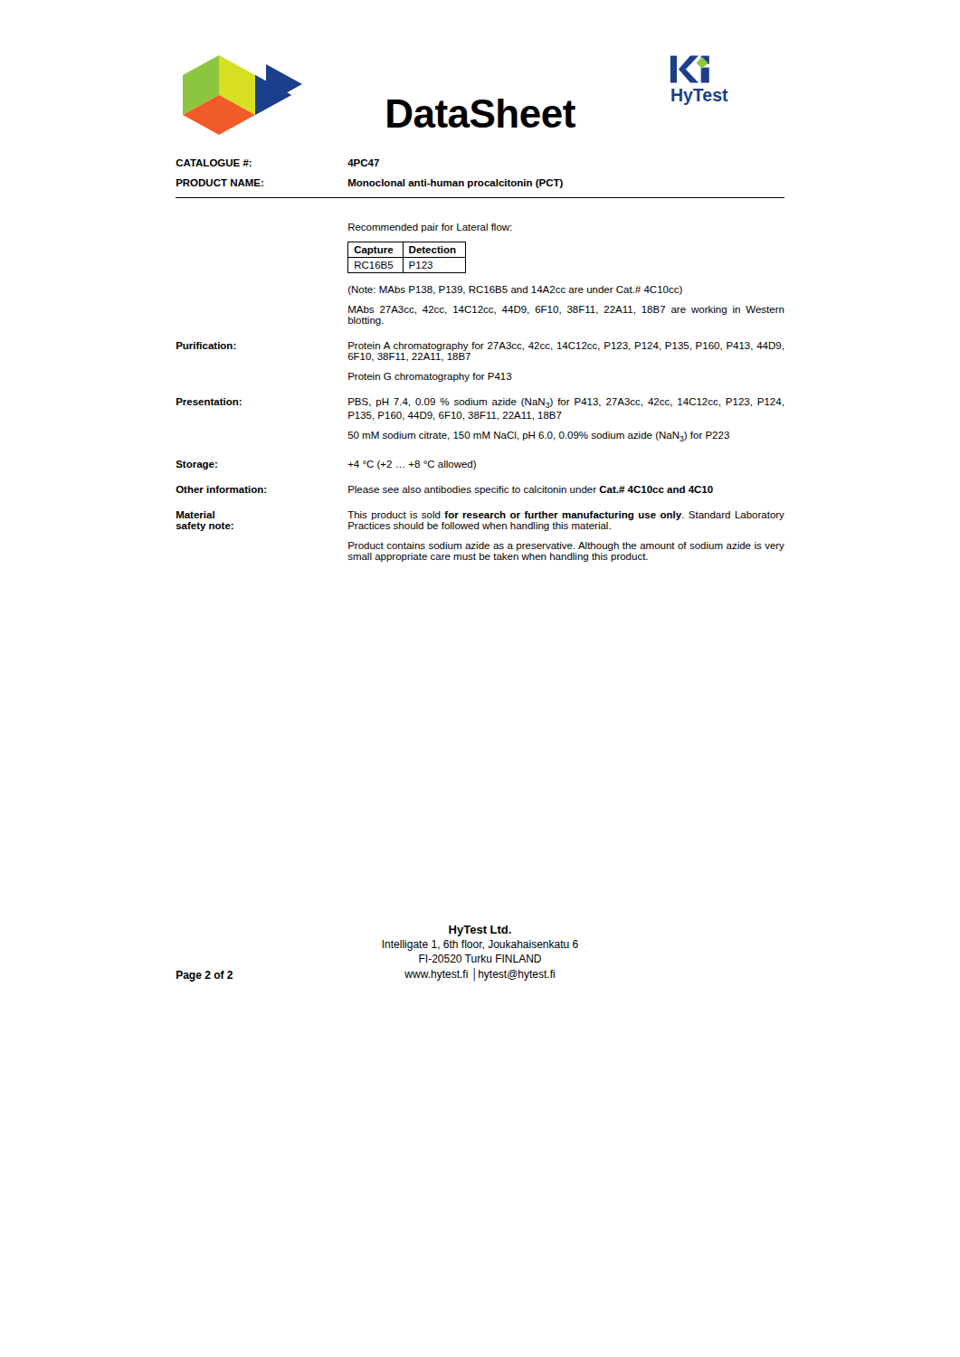DataSheet
HyTest
CATALOGUE #:
4PC47
PRODUCT NAME:
Monoclonal anti-human procalcitonin (PCT)
Recommended pair for Lateral flow:
| Capture | Detection |
| --- | --- |
| RC16B5 | P123 |
(Note: MAbs P138, P139, RC16B5 and 14A2cc are under Cat.# 4C10cc)
MAbs 27A3cc, 42cc, 14C12cc, 44D9, 6F10, 38F11, 22A11, 18B7 are working in Western blotting.
Purification:
Protein A chromatography for 27A3cc, 42cc, 14C12cc, P123, P124, P135, P160, P413, 44D9, 6F10, 38F11, 22A11, 18B7
Protein G chromatography for P413
Presentation:
PBS, pH 7.4, 0.09 % sodium azide (NaN3) for P413, 27A3cc, 42cc, 14C12cc, P123, P124, P135, P160, 44D9, 6F10, 38F11, 22A11, 18B7
50 mM sodium citrate, 150 mM NaCl, pH 6.0, 0.09% sodium azide (NaN3) for P223
Storage:
+4 °C (+2 … +8 °C allowed)
Other information:
Please see also antibodies specific to calcitonin under Cat.# 4C10cc and 4C10
Material
safety note:
This product is sold for research or further manufacturing use only. Standard Laboratory Practices should be followed when handling this material.
Product contains sodium azide as a preservative. Although the amount of sodium azide is very small appropriate care must be taken when handling this product.
Page 2 of 2
HyTest Ltd.
Intelligate 1, 6th floor, Joukahaisenkatu 6
FI-20520 Turku FINLAND
www.hytest.fi │hytest@hytest.fi